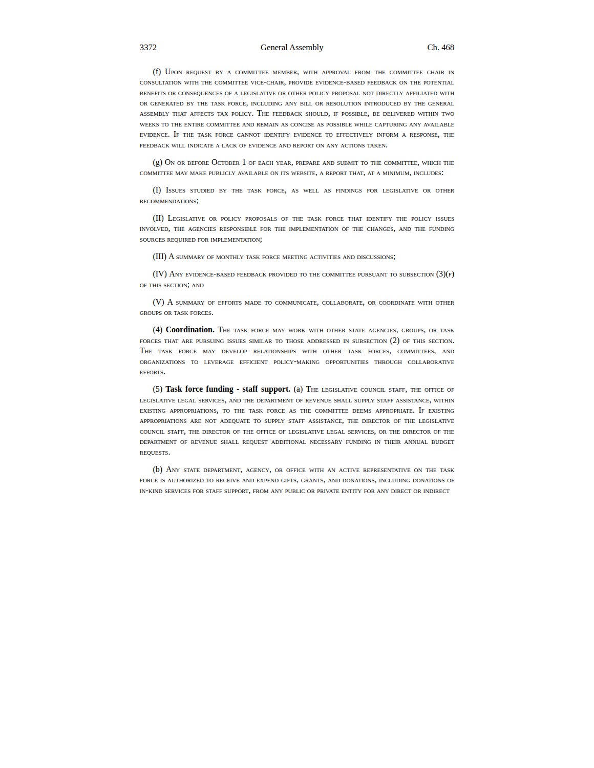3372 General Assembly Ch. 468
(f) Upon request by a committee member, with approval from the committee chair in consultation with the committee vice-chair, provide evidence-based feedback on the potential benefits or consequences of a legislative or other policy proposal not directly affiliated with or generated by the task force, including any bill or resolution introduced by the general assembly that affects tax policy. The feedback should, if possible, be delivered within two weeks to the entire committee and remain as concise as possible while capturing any available evidence. If the task force cannot identify evidence to effectively inform a response, the feedback will indicate a lack of evidence and report on any actions taken.
(g) On or before October 1 of each year, prepare and submit to the committee, which the committee may make publicly available on its website, a report that, at a minimum, includes:
(I) Issues studied by the task force, as well as findings for legislative or other recommendations;
(II) Legislative or policy proposals of the task force that identify the policy issues involved, the agencies responsible for the implementation of the changes, and the funding sources required for implementation;
(III) A summary of monthly task force meeting activities and discussions;
(IV) Any evidence-based feedback provided to the committee pursuant to subsection (3)(f) of this section; and
(V) A summary of efforts made to communicate, collaborate, or coordinate with other groups or task forces.
(4) Coordination. The task force may work with other state agencies, groups, or task forces that are pursuing issues similar to those addressed in subsection (2) of this section. The task force may develop relationships with other task forces, committees, and organizations to leverage efficient policy-making opportunities through collaborative efforts.
(5) Task force funding - staff support. (a) The legislative council staff, the office of legislative legal services, and the department of revenue shall supply staff assistance, within existing appropriations, to the task force as the committee deems appropriate. If existing appropriations are not adequate to supply staff assistance, the director of the legislative council staff, the director of the office of legislative legal services, or the director of the department of revenue shall request additional necessary funding in their annual budget requests.
(b) Any state department, agency, or office with an active representative on the task force is authorized to receive and expend gifts, grants, and donations, including donations of in-kind services for staff support, from any public or private entity for any direct or indirect